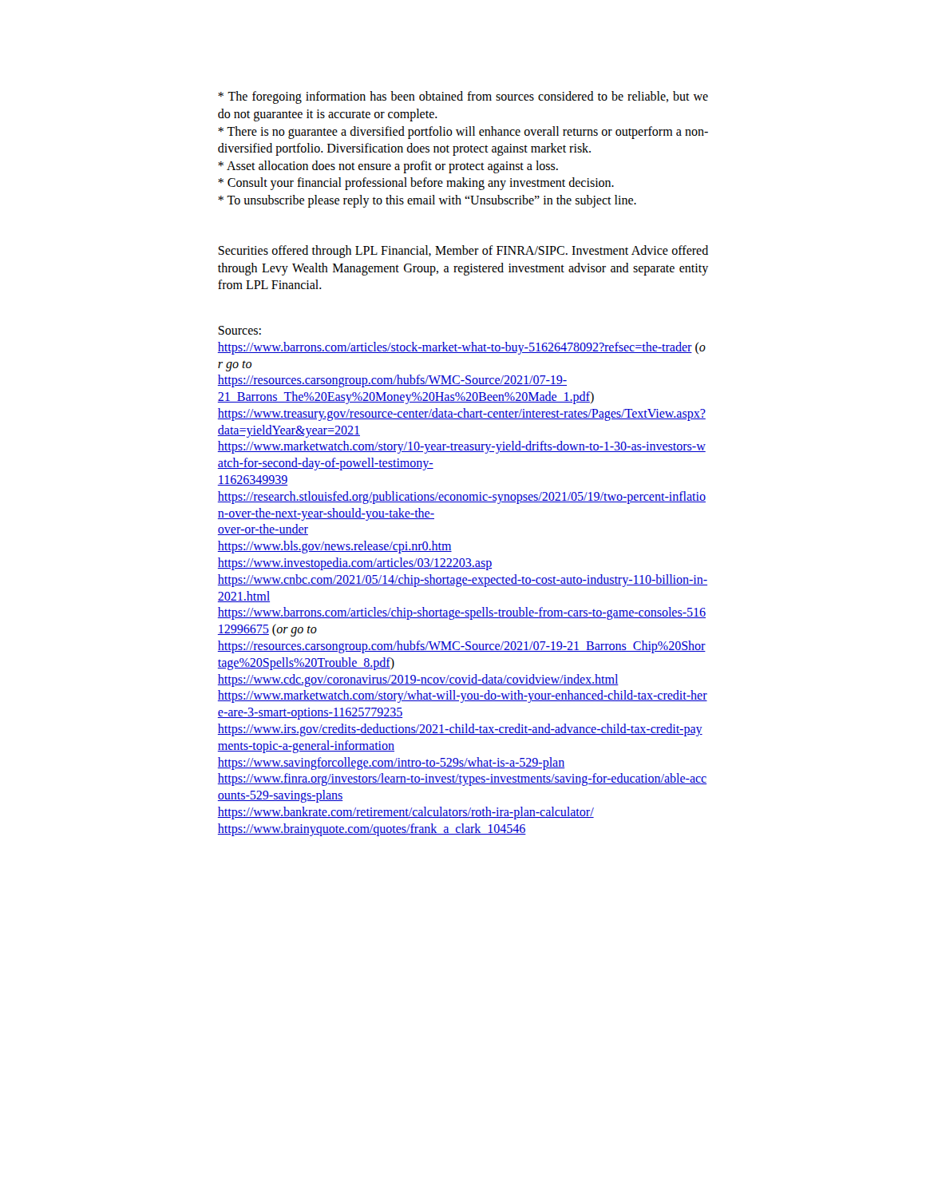* The foregoing information has been obtained from sources considered to be reliable, but we do not guarantee it is accurate or complete.
* There is no guarantee a diversified portfolio will enhance overall returns or outperform a non-diversified portfolio. Diversification does not protect against market risk.
* Asset allocation does not ensure a profit or protect against a loss.
* Consult your financial professional before making any investment decision.
* To unsubscribe please reply to this email with “Unsubscribe” in the subject line.
Securities offered through LPL Financial, Member of FINRA/SIPC. Investment Advice offered through Levy Wealth Management Group, a registered investment advisor and separate entity from LPL Financial.
Sources:
https://www.barrons.com/articles/stock-market-what-to-buy-51626478092?refsec=the-trader (or go to
https://resources.carsongroup.com/hubfs/WMC-Source/2021/07-19-
21_Barrons_The%20Easy%20Money%20Has%20Been%20Made_1.pdf)
https://www.treasury.gov/resource-center/data-chart-center/interest-rates/Pages/TextView.aspx?data=yieldYear&year=2021
https://www.marketwatch.com/story/10-year-treasury-yield-drifts-down-to-1-30-as-investors-watch-for-second-day-of-powell-testimony-
11626349939
https://research.stlouisfed.org/publications/economic-synopses/2021/05/19/two-percent-inflation-over-the-next-year-should-you-take-the-
over-or-the-under
https://www.bls.gov/news.release/cpi.nr0.htm
https://www.investopedia.com/articles/03/122203.asp
https://www.cnbc.com/2021/05/14/chip-shortage-expected-to-cost-auto-industry-110-billion-in-2021.html
https://www.barrons.com/articles/chip-shortage-spells-trouble-from-cars-to-game-consoles-51612996675 (or go to
https://resources.carsongroup.com/hubfs/WMC-Source/2021/07-19-21_Barrons_Chip%20Shortage%20Spells%20Trouble_8.pdf)
https://www.cdc.gov/coronavirus/2019-ncov/covid-data/covidview/index.html
https://www.marketwatch.com/story/what-will-you-do-with-your-enhanced-child-tax-credit-here-are-3-smart-options-11625779235
https://www.irs.gov/credits-deductions/2021-child-tax-credit-and-advance-child-tax-credit-payments-topic-a-general-information
https://www.savingforcollege.com/intro-to-529s/what-is-a-529-plan
https://www.finra.org/investors/learn-to-invest/types-investments/saving-for-education/able-accounts-529-savings-plans
https://www.bankrate.com/retirement/calculators/roth-ira-plan-calculator/
https://www.brainyquote.com/quotes/frank_a_clark_104546